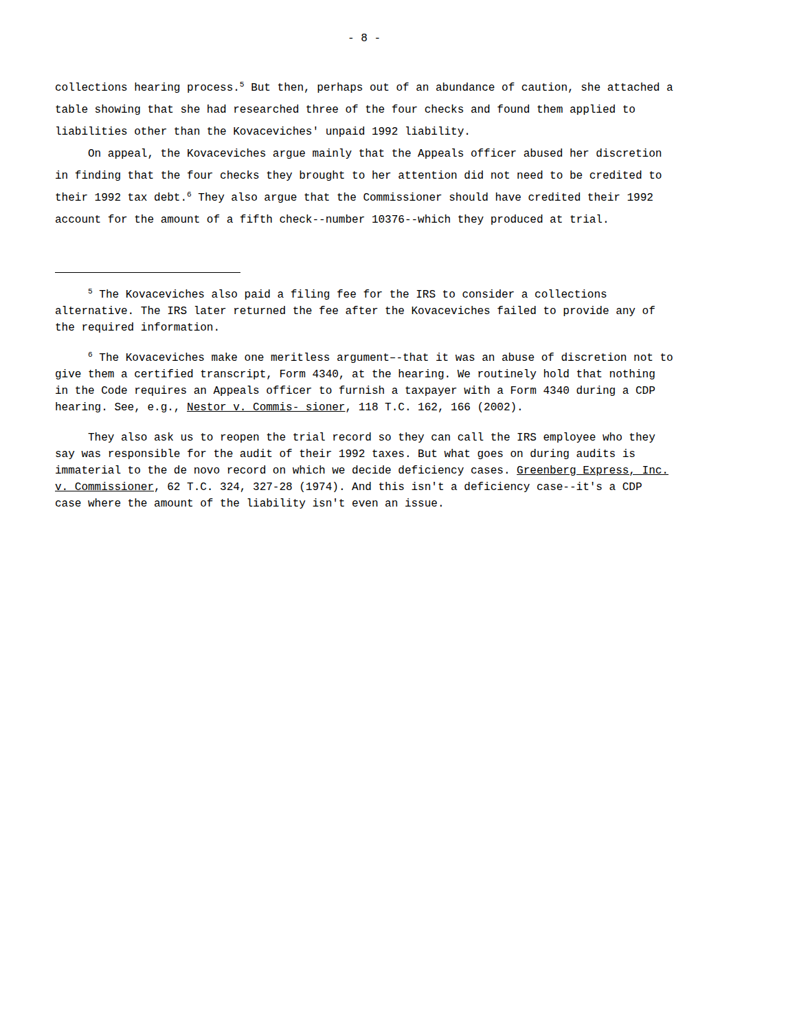- 8 -
collections hearing process.5 But then, perhaps out of an abundance of caution, she attached a table showing that she had researched three of the four checks and found them applied to liabilities other than the Kovaceviches' unpaid 1992 liability.
On appeal, the Kovaceviches argue mainly that the Appeals officer abused her discretion in finding that the four checks they brought to her attention did not need to be credited to their 1992 tax debt.6 They also argue that the Commissioner should have credited their 1992 account for the amount of a fifth check--number 10376--which they produced at trial.
5 The Kovaceviches also paid a filing fee for the IRS to consider a collections alternative. The IRS later returned the fee after the Kovaceviches failed to provide any of the required information.
6 The Kovaceviches make one meritless argument–-that it was an abuse of discretion not to give them a certified transcript, Form 4340, at the hearing. We routinely hold that nothing in the Code requires an Appeals officer to furnish a taxpayer with a Form 4340 during a CDP hearing. See, e.g., Nestor v. Commis- sioner, 118 T.C. 162, 166 (2002).
They also ask us to reopen the trial record so they can call the IRS employee who they say was responsible for the audit of their 1992 taxes. But what goes on during audits is immaterial to the de novo record on which we decide deficiency cases. Greenberg Express, Inc. v. Commissioner, 62 T.C. 324, 327-28 (1974). And this isn't a deficiency case--it's a CDP case where the amount of the liability isn't even an issue.